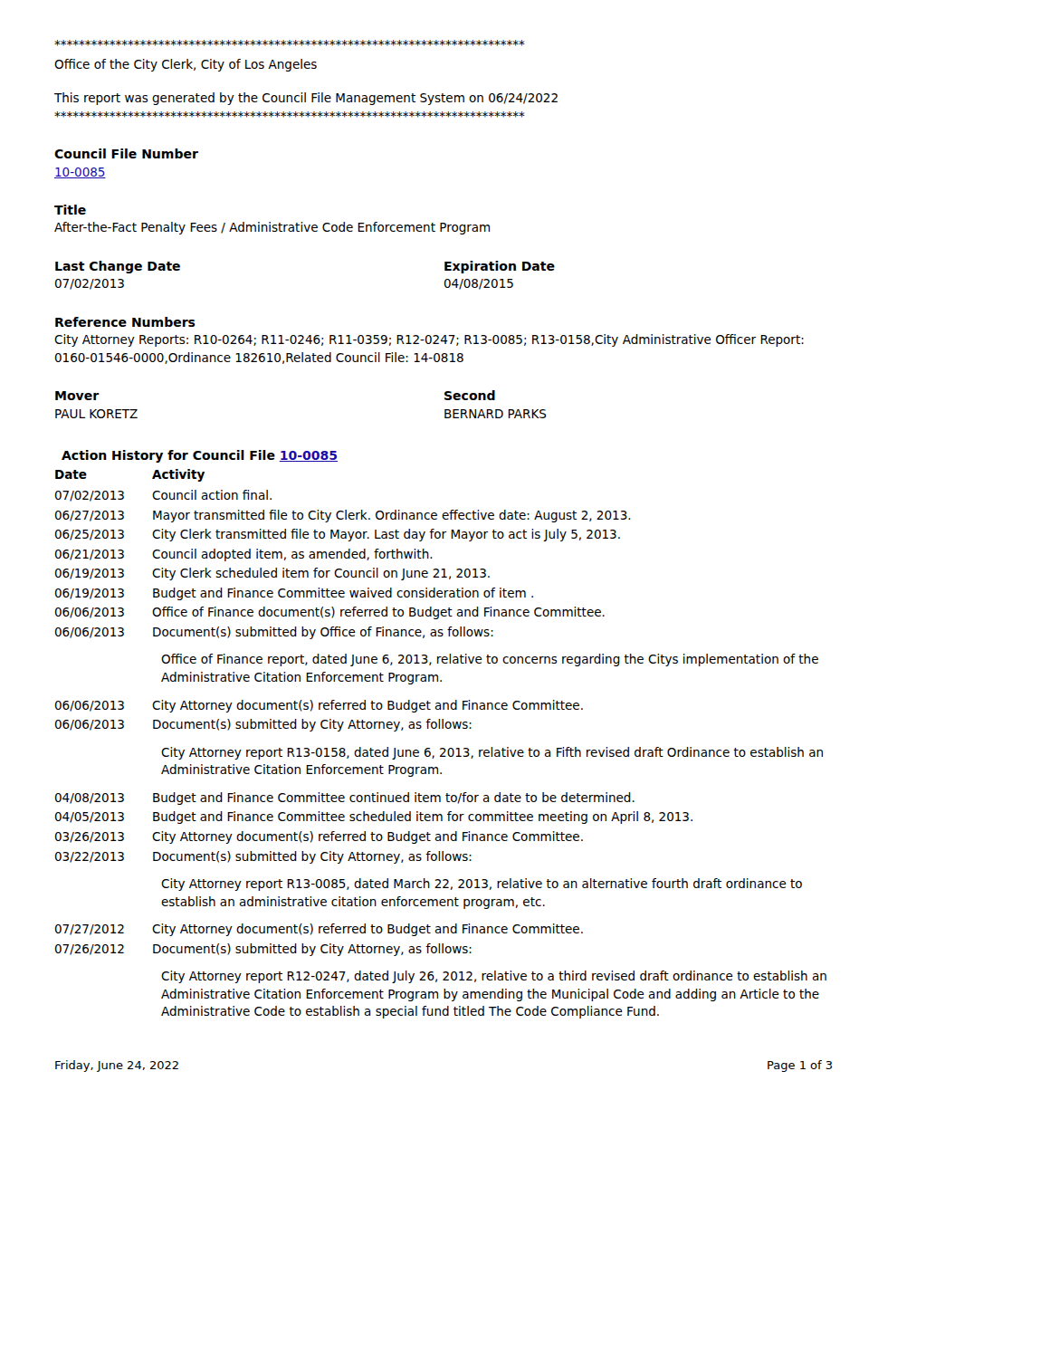*****************************************************************************
Office of the City Clerk, City of Los Angeles
This report was generated by the Council File Management System on 06/24/2022
*****************************************************************************
Council File Number
10-0085
Title
After-the-Fact Penalty Fees / Administrative Code Enforcement Program
| Last Change Date | Expiration Date |
| 07/02/2013 | 04/08/2015 |
Reference Numbers
City Attorney Reports: R10-0264; R11-0246; R11-0359; R12-0247; R13-0085; R13-0158,City Administrative Officer Report: 0160-01546-0000,Ordinance 182610,Related Council File: 14-0818
| Mover | Second |
| PAUL KORETZ | BERNARD PARKS |
Action History for Council File 10-0085
| Date | Activity |
| --- | --- |
| 07/02/2013 | Council action final. |
| 06/27/2013 | Mayor transmitted file to City Clerk. Ordinance effective date: August 2, 2013. |
| 06/25/2013 | City Clerk transmitted file to Mayor. Last day for Mayor to act is July 5, 2013. |
| 06/21/2013 | Council adopted item, as amended, forthwith. |
| 06/19/2013 | City Clerk scheduled item for Council on June 21, 2013. |
| 06/19/2013 | Budget and Finance Committee waived consideration of item . |
| 06/06/2013 | Office of Finance document(s) referred to Budget and Finance Committee. |
| 06/06/2013 | Document(s) submitted by Office of Finance, as follows: |
Office of Finance report, dated June 6, 2013, relative to concerns regarding the Citys implementation of the Administrative Citation Enforcement Program.
| 06/06/2013 | City Attorney document(s) referred to Budget and Finance Committee. |
| 06/06/2013 | Document(s) submitted by City Attorney, as follows: |
City Attorney report R13-0158, dated June 6, 2013, relative to a Fifth revised draft Ordinance to establish an Administrative Citation Enforcement Program.
| 04/08/2013 | Budget and Finance Committee continued item to/for a date to be determined. |
| 04/05/2013 | Budget and Finance Committee scheduled item for committee meeting on April 8, 2013. |
| 03/26/2013 | City Attorney document(s) referred to Budget and Finance Committee. |
| 03/22/2013 | Document(s) submitted by City Attorney, as follows: |
City Attorney report R13-0085, dated March 22, 2013, relative to an alternative fourth draft ordinance to establish an administrative citation enforcement program, etc.
| 07/27/2012 | City Attorney document(s) referred to Budget and Finance Committee. |
| 07/26/2012 | Document(s) submitted by City Attorney, as follows: |
City Attorney report R12-0247, dated July 26, 2012, relative to a third revised draft ordinance to establish an Administrative Citation Enforcement Program by amending the Municipal Code and adding an Article to the Administrative Code to establish a special fund titled The Code Compliance Fund.
Friday, June 24, 2022 Page 1 of 3